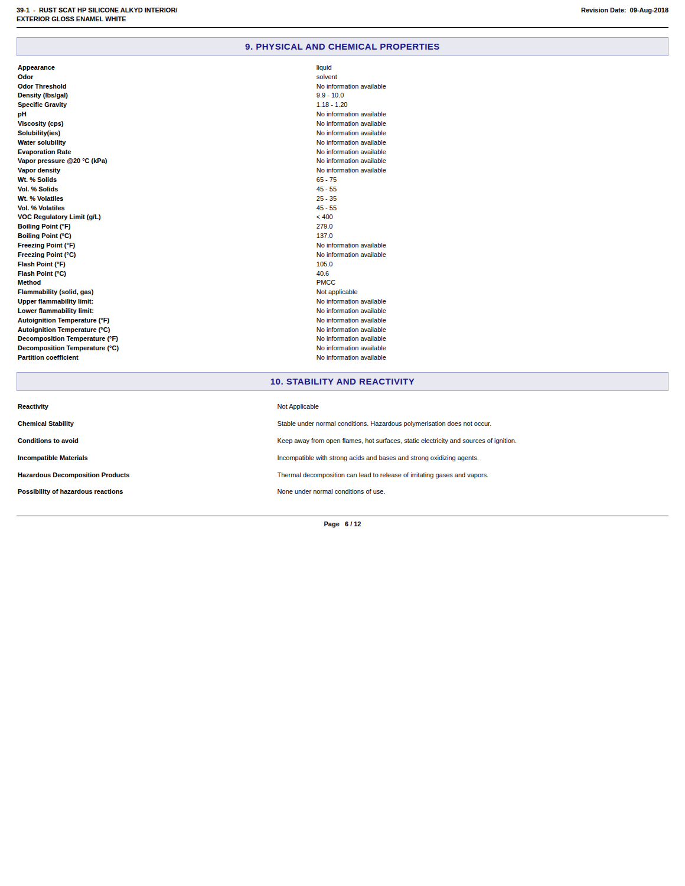39-1 - RUST SCAT HP SILICONE ALKYD INTERIOR/
EXTERIOR GLOSS ENAMEL WHITE
Revision Date: 09-Aug-2018
9. PHYSICAL AND CHEMICAL PROPERTIES
| Appearance | liquid |
| Odor | solvent |
| Odor Threshold | No information available |
| Density (lbs/gal) | 9.9 - 10.0 |
| Specific Gravity | 1.18 - 1.20 |
| pH | No information available |
| Viscosity (cps) | No information available |
| Solubility(ies) | No information available |
| Water solubility | No information available |
| Evaporation Rate | No information available |
| Vapor pressure @20 °C (kPa) | No information available |
| Vapor density | No information available |
| Wt. % Solids | 65 - 75 |
| Vol. % Solids | 45 - 55 |
| Wt. % Volatiles | 25 - 35 |
| Vol. % Volatiles | 45 - 55 |
| VOC Regulatory Limit (g/L) | < 400 |
| Boiling Point (°F) | 279.0 |
| Boiling Point (°C) | 137.0 |
| Freezing Point (°F) | No information available |
| Freezing Point (°C) | No information available |
| Flash Point (°F) | 105.0 |
| Flash Point (°C) | 40.6 |
| Method | PMCC |
| Flammability (solid, gas) | Not applicable |
| Upper flammability limit: | No information available |
| Lower flammability limit: | No information available |
| Autoignition Temperature (°F) | No information available |
| Autoignition Temperature (°C) | No information available |
| Decomposition Temperature (°F) | No information available |
| Decomposition Temperature (°C) | No information available |
| Partition coefficient | No information available |
10. STABILITY AND REACTIVITY
| Reactivity | Not Applicable |
| Chemical Stability | Stable under normal conditions. Hazardous polymerisation does not occur. |
| Conditions to avoid | Keep away from open flames, hot surfaces, static electricity and sources of ignition. |
| Incompatible Materials | Incompatible with strong acids and bases and strong oxidizing agents. |
| Hazardous Decomposition Products | Thermal decomposition can lead to release of irritating gases and vapors. |
| Possibility of hazardous reactions | None under normal conditions of use. |
Page 6 / 12